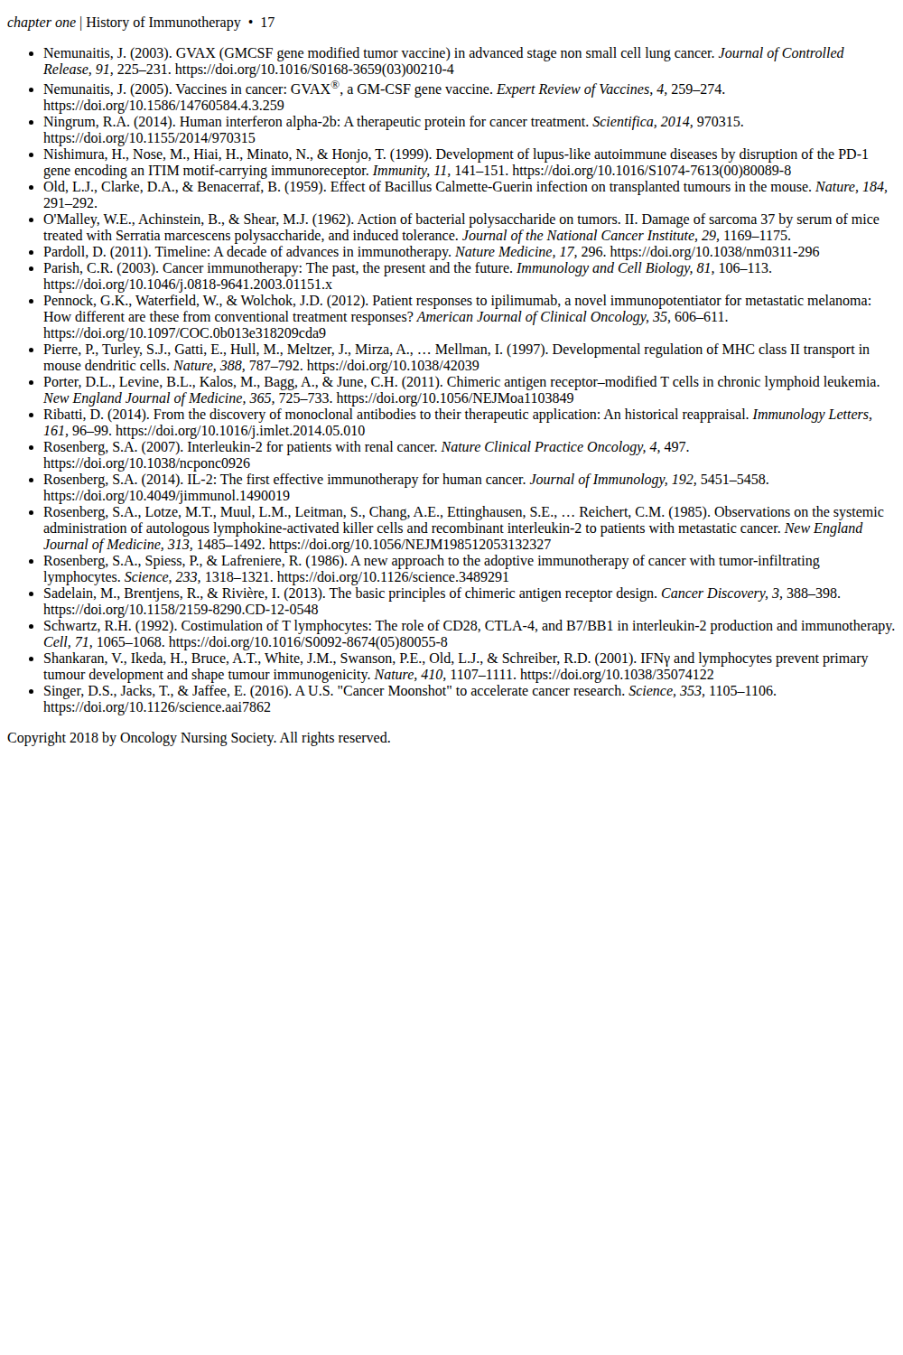chapter one | History of Immunotherapy • 17
Nemunaitis, J. (2003). GVAX (GMCSF gene modified tumor vaccine) in advanced stage non small cell lung cancer. Journal of Controlled Release, 91, 225–231. https://doi.org/10.1016/S0168-3659(03)00210-4
Nemunaitis, J. (2005). Vaccines in cancer: GVAX®, a GM-CSF gene vaccine. Expert Review of Vaccines, 4, 259–274. https://doi.org/10.1586/14760584.4.3.259
Ningrum, R.A. (2014). Human interferon alpha-2b: A therapeutic protein for cancer treatment. Scientifica, 2014, 970315. https://doi.org/10.1155/2014/970315
Nishimura, H., Nose, M., Hiai, H., Minato, N., & Honjo, T. (1999). Development of lupus-like autoimmune diseases by disruption of the PD-1 gene encoding an ITIM motif-carrying immunoreceptor. Immunity, 11, 141–151. https://doi.org/10.1016/S1074-7613(00)80089-8
Old, L.J., Clarke, D.A., & Benacerraf, B. (1959). Effect of Bacillus Calmette-Guerin infection on transplanted tumours in the mouse. Nature, 184, 291–292.
O'Malley, W.E., Achinstein, B., & Shear, M.J. (1962). Action of bacterial polysaccharide on tumors. II. Damage of sarcoma 37 by serum of mice treated with Serratia marcescens polysaccharide, and induced tolerance. Journal of the National Cancer Institute, 29, 1169–1175.
Pardoll, D. (2011). Timeline: A decade of advances in immunotherapy. Nature Medicine, 17, 296. https://doi.org/10.1038/nm0311-296
Parish, C.R. (2003). Cancer immunotherapy: The past, the present and the future. Immunology and Cell Biology, 81, 106–113. https://doi.org/10.1046/j.0818-9641.2003.01151.x
Pennock, G.K., Waterfield, W., & Wolchok, J.D. (2012). Patient responses to ipilimumab, a novel immunopotentiator for metastatic melanoma: How different are these from conventional treatment responses? American Journal of Clinical Oncology, 35, 606–611. https://doi.org/10.1097/COC.0b013e318209cda9
Pierre, P., Turley, S.J., Gatti, E., Hull, M., Meltzer, J., Mirza, A., … Mellman, I. (1997). Developmental regulation of MHC class II transport in mouse dendritic cells. Nature, 388, 787–792. https://doi.org/10.1038/42039
Porter, D.L., Levine, B.L., Kalos, M., Bagg, A., & June, C.H. (2011). Chimeric antigen receptor–modified T cells in chronic lymphoid leukemia. New England Journal of Medicine, 365, 725–733. https://doi.org/10.1056/NEJMoa1103849
Ribatti, D. (2014). From the discovery of monoclonal antibodies to their therapeutic application: An historical reappraisal. Immunology Letters, 161, 96–99. https://doi.org/10.1016/j.imlet.2014.05.010
Rosenberg, S.A. (2007). Interleukin-2 for patients with renal cancer. Nature Clinical Practice Oncology, 4, 497. https://doi.org/10.1038/ncponc0926
Rosenberg, S.A. (2014). IL-2: The first effective immunotherapy for human cancer. Journal of Immunology, 192, 5451–5458. https://doi.org/10.4049/jimmunol.1490019
Rosenberg, S.A., Lotze, M.T., Muul, L.M., Leitman, S., Chang, A.E., Ettinghausen, S.E., … Reichert, C.M. (1985). Observations on the systemic administration of autologous lymphokine-activated killer cells and recombinant interleukin-2 to patients with metastatic cancer. New England Journal of Medicine, 313, 1485–1492. https://doi.org/10.1056/NEJM198512053132327
Rosenberg, S.A., Spiess, P., & Lafreniere, R. (1986). A new approach to the adoptive immunotherapy of cancer with tumor-infiltrating lymphocytes. Science, 233, 1318–1321. https://doi.org/10.1126/science.3489291
Sadelain, M., Brentjens, R., & Rivière, I. (2013). The basic principles of chimeric antigen receptor design. Cancer Discovery, 3, 388–398. https://doi.org/10.1158/2159-8290.CD-12-0548
Schwartz, R.H. (1992). Costimulation of T lymphocytes: The role of CD28, CTLA-4, and B7/BB1 in interleukin-2 production and immunotherapy. Cell, 71, 1065–1068. https://doi.org/10.1016/S0092-8674(05)80055-8
Shankaran, V., Ikeda, H., Bruce, A.T., White, J.M., Swanson, P.E., Old, L.J., & Schreiber, R.D. (2001). IFNγ and lymphocytes prevent primary tumour development and shape tumour immunogenicity. Nature, 410, 1107–1111. https://doi.org/10.1038/35074122
Singer, D.S., Jacks, T., & Jaffee, E. (2016). A U.S. "Cancer Moonshot" to accelerate cancer research. Science, 353, 1105–1106. https://doi.org/10.1126/science.aai7862
Copyright 2018 by Oncology Nursing Society. All rights reserved.